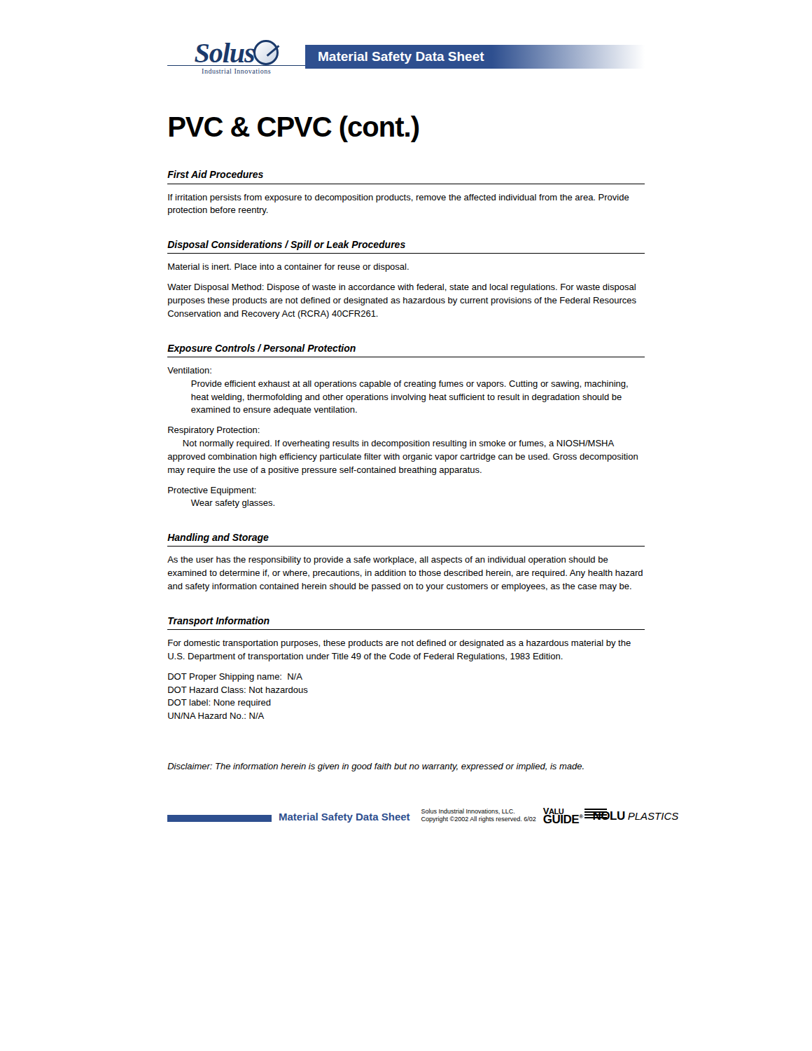Solus Industrial Innovations
Material Safety Data Sheet
PVC & CPVC (cont.)
First Aid Procedures
If irritation persists from exposure to decomposition products, remove the affected individual from the area. Provide protection before reentry.
Disposal Considerations / Spill or Leak Procedures
Material is inert. Place into a container for reuse or disposal.
Water Disposal Method: Dispose of waste in accordance with federal, state and local regulations. For waste disposal purposes these products are not defined or designated as hazardous by current provisions of the Federal Resources Conservation and Recovery Act (RCRA) 40CFR261.
Exposure Controls / Personal Protection
Ventilation:
Provide efficient exhaust at all operations capable of creating fumes or vapors. Cutting or sawing, machining, heat welding, thermofolding and other operations involving heat sufficient to result in degradation should be examined to ensure adequate ventilation.
Respiratory Protection:
Not normally required. If overheating results in decomposition resulting in smoke or fumes, a NIOSH/MSHA approved combination high efficiency particulate filter with organic vapor cartridge can be used. Gross decomposition may require the use of a positive pressure self-contained breathing apparatus.
Protective Equipment:
Wear safety glasses.
Handling and Storage
As the user has the responsibility to provide a safe workplace, all aspects of an individual operation should be examined to determine if, or where, precautions, in addition to those described herein, are required. Any health hazard and safety information contained herein should be passed on to your customers or employees, as the case may be.
Transport Information
For domestic transportation purposes, these products are not defined or designated as a hazardous material by the U.S. Department of transportation under Title 49 of the Code of Federal Regulations, 1983 Edition.
DOT Proper Shipping name: N/A
DOT Hazard Class: Not hazardous
DOT label: None required
UN/NA Hazard No.: N/A
Disclaimer: The information herein is given in good faith but no warranty, expressed or implied, is made.
Material Safety Data Sheet
Solus Industrial Innovations, LLC.
Copyright ©2002 All rights reserved. 6/02
VALU GUIDE®
NOLUPLASTICS